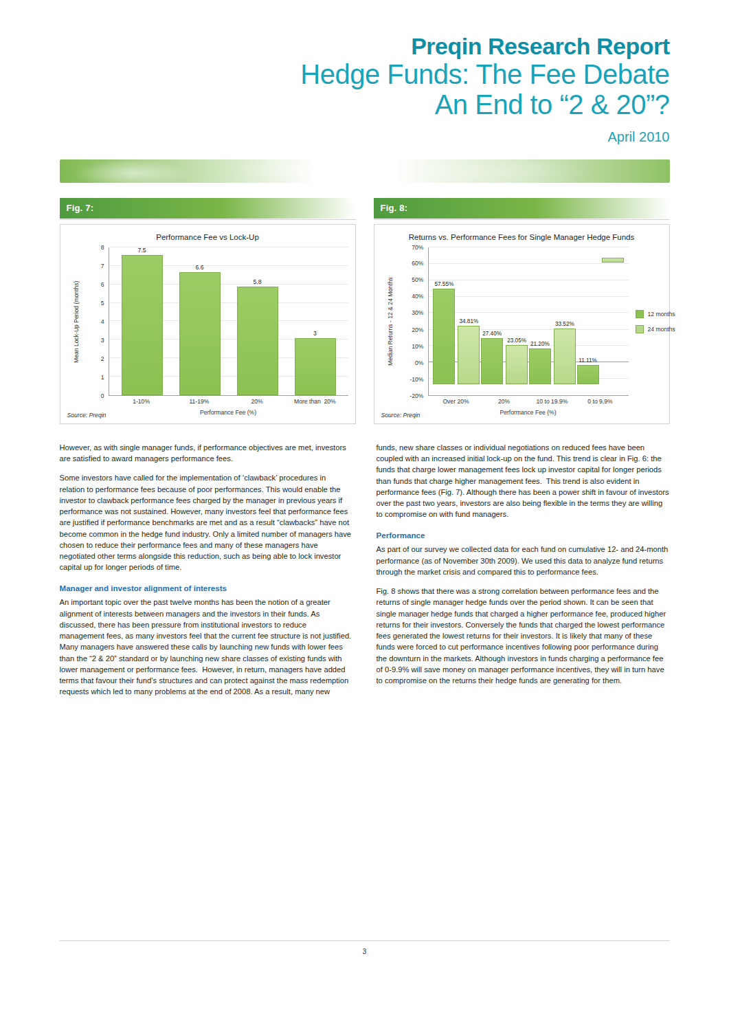Preqin Research Report
Hedge Funds: The Fee Debate
An End to “2 & 20”?
April 2010
Fig. 7:
Performance Fee vs Lock-Up
Mean Lock-Up Period (months)
8 7 6 5 4 3 2 1 0
7.5
6.6
5.8
3
1-10% 11-19% 20% More than 20%
Source: Preqin
Performance Fee (%)
Fig. 8:
Returns vs. Performance Fees for Single Manager Hedge Funds
Median Returns - 12 & 24 Months
70% 60% 50% 40% 30% 20% 10% 0% -10% -20%
57.55%
34.81%
27.40%
23.05%
21.20%
33.52%
11.11%
12 months
24 months
Over 20% 20% 10 to 19.9% 0 to 9.9%
Source: Preqin
Performance Fee (%)
However, as with single manager funds, if performance objectives are met, investors are satisfied to award managers performance fees.
Some investors have called for the implementation of ‘clawback’ procedures in relation to performance fees because of poor performances. This would enable the investor to clawback performance fees charged by the manager in previous years if performance was not sustained. However, many investors feel that performance fees are justified if performance benchmarks are met and as a result “clawbacks” have not become common in the hedge fund industry. Only a limited number of managers have chosen to reduce their performance fees and many of these managers have negotiated other terms alongside this reduction, such as being able to lock investor capital up for longer periods of time.
Manager and investor alignment of interests
An important topic over the past twelve months has been the notion of a greater alignment of interests between managers and the investors in their funds. As discussed, there has been pressure from institutional investors to reduce management fees, as many investors feel that the current fee structure is not justified. Many managers have answered these calls by launching new funds with lower fees than the “2 & 20” standard or by launching new share classes of existing funds with lower management or performance fees. However, in return, managers have added terms that favour their fund’s structures and can protect against the mass redemption requests which led to many problems at the end of 2008. As a result, many new
funds, new share classes or individual negotiations on reduced fees have been coupled with an increased initial lock-up on the fund. This trend is clear in Fig. 6: the funds that charge lower management fees lock up investor capital for longer periods than funds that charge higher management fees. This trend is also evident in performance fees (Fig. 7). Although there has been a power shift in favour of investors over the past two years, investors are also being flexible in the terms they are willing to compromise on with fund managers.
Performance
As part of our survey we collected data for each fund on cumulative 12- and 24-month performance (as of November 30th 2009). We used this data to analyze fund returns through the market crisis and compared this to performance fees.
Fig. 8 shows that there was a strong correlation between performance fees and the returns of single manager hedge funds over the period shown. It can be seen that single manager hedge funds that charged a higher performance fee, produced higher returns for their investors. Conversely the funds that charged the lowest performance fees generated the lowest returns for their investors. It is likely that many of these funds were forced to cut performance incentives following poor performance during the downturn in the markets. Although investors in funds charging a performance fee of 0-9.9% will save money on manager performance incentives, they will in turn have to compromise on the returns their hedge funds are generating for them.
3